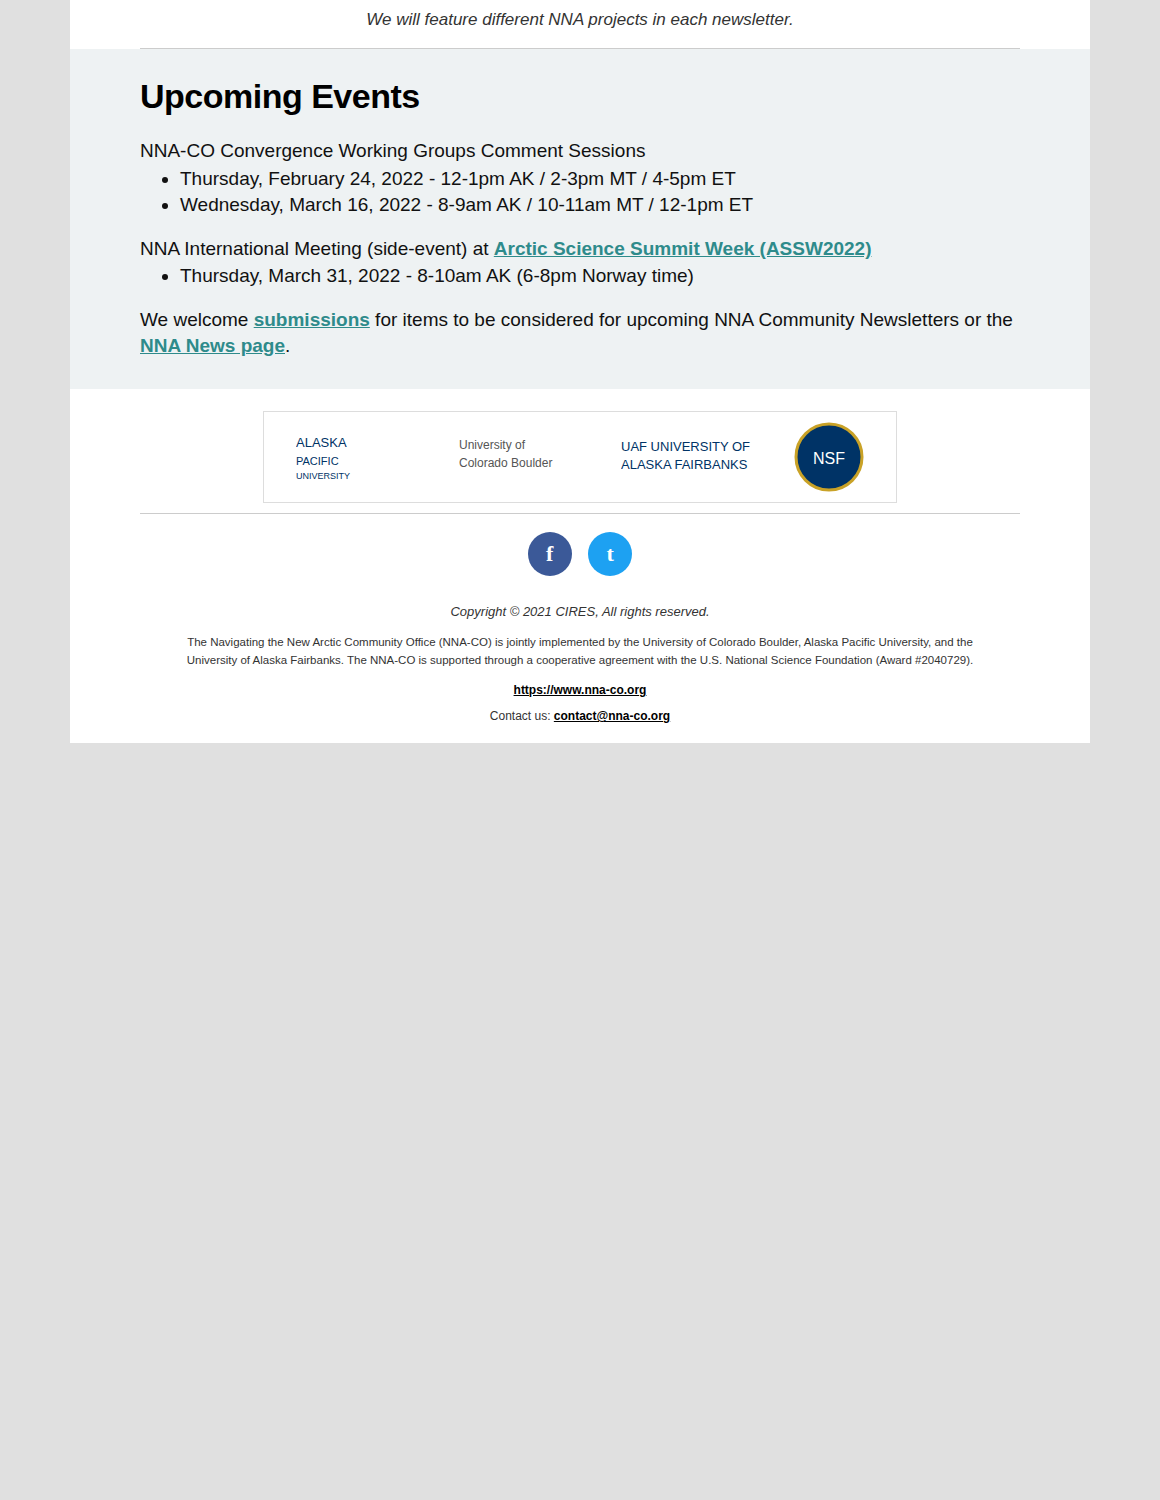We will feature different NNA projects in each newsletter.
Upcoming Events
NNA-CO Convergence Working Groups Comment Sessions
Thursday, February 24, 2022 - 12-1pm AK / 2-3pm MT / 4-5pm ET
Wednesday, March 16, 2022 - 8-9am AK / 10-11am MT / 12-1pm ET
NNA International Meeting (side-event) at Arctic Science Summit Week (ASSW2022)
Thursday, March 31, 2022 - 8-10am AK (6-8pm Norway time)
We welcome submissions for items to be considered for upcoming NNA Community Newsletters or the NNA News page.
f t
Copyright © 2021 CIRES, All rights reserved.
The Navigating the New Arctic Community Office (NNA-CO) is jointly implemented by the University of Colorado Boulder, Alaska Pacific University, and the University of Alaska Fairbanks. The NNA-CO is supported through a cooperative agreement with the U.S. National Science Foundation (Award #2040729).
https://www.nna-co.org
Contact us: contact@nna-co.org